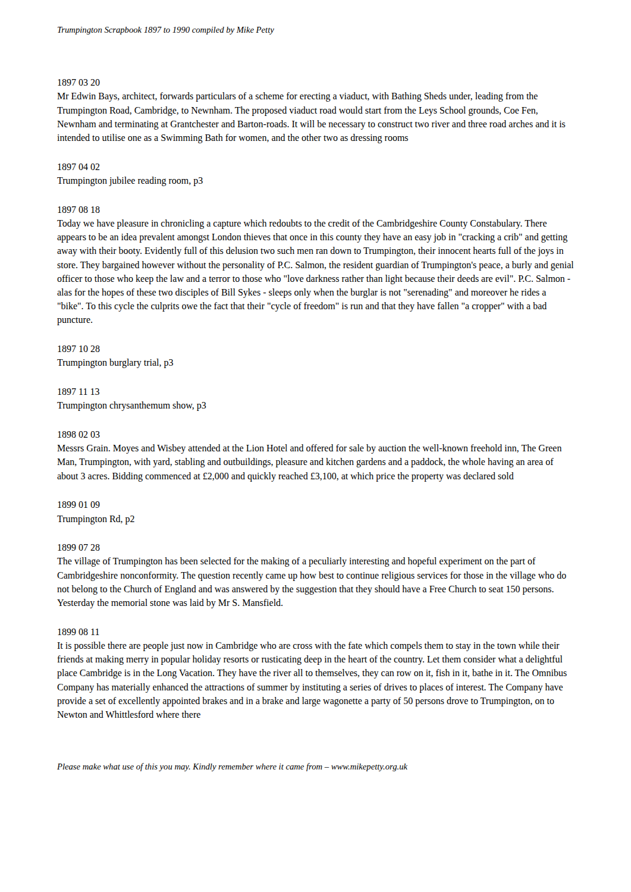Trumpington Scrapbook 1897 to 1990 compiled by Mike Petty
1897 03 20
Mr Edwin Bays, architect, forwards particulars of a scheme for erecting a viaduct, with Bathing Sheds under, leading from the Trumpington Road, Cambridge, to Newnham. The proposed viaduct road would start from the Leys School grounds, Coe Fen, Newnham and terminating at Grantchester and Barton-roads. It will be necessary to construct two river and three road arches and it is intended to utilise one as a Swimming Bath for women, and the other two as dressing rooms
1897 04 02
Trumpington jubilee reading room, p3
1897 08 18
Today we have pleasure in chronicling a capture which redoubts to the credit of the Cambridgeshire County Constabulary. There appears to be an idea prevalent amongst London thieves that once in this county they have an easy job in "cracking a crib" and getting away with their booty. Evidently full of this delusion two such men ran down to Trumpington, their innocent hearts full of the joys in store. They bargained however without the personality of P.C. Salmon, the resident guardian of Trumpington's peace, a burly and genial officer to those who keep the law and a terror to those who "love darkness rather than light because their deeds are evil". P.C. Salmon - alas for the hopes of these two disciples of Bill Sykes - sleeps only when the burglar is not "serenading" and moreover he rides a "bike". To this cycle the culprits owe the fact that their "cycle of freedom" is run and that they have fallen "a cropper" with a bad puncture.
1897 10 28
Trumpington burglary trial, p3
1897 11 13
Trumpington chrysanthemum show, p3
1898 02 03
Messrs Grain. Moyes and Wisbey attended at the Lion Hotel and offered for sale by auction the well-known freehold inn, The Green Man, Trumpington, with yard, stabling and outbuildings, pleasure and kitchen gardens and a paddock, the whole having an area of about 3 acres. Bidding commenced at £2,000 and quickly reached £3,100, at which price the property was declared sold
1899 01 09
Trumpington Rd, p2
1899 07 28
The village of Trumpington has been selected for the making of a peculiarly interesting and hopeful experiment on the part of Cambridgeshire nonconformity. The question recently came up how best to continue religious services for those in the village who do not belong to the Church of England and was answered by the suggestion that they should have a Free Church to seat 150 persons. Yesterday the memorial stone was laid by Mr S. Mansfield.
1899 08 11
It is possible there are people just now in Cambridge who are cross with the fate which compels them to stay in the town while their friends at making merry in popular holiday resorts or rusticating deep in the heart of the country. Let them consider what a delightful place Cambridge is in the Long Vacation. They have the river all to themselves, they can row on it, fish in it, bathe in it. The Omnibus Company has materially enhanced the attractions of summer by instituting a series of drives to places of interest. The Company have provide a set of excellently appointed brakes and in a brake and large wagonette a party of 50 persons drove to Trumpington, on to Newton and Whittlesford where there
Please make what use of this you may. Kindly remember where it came from – www.mikepetty.org.uk